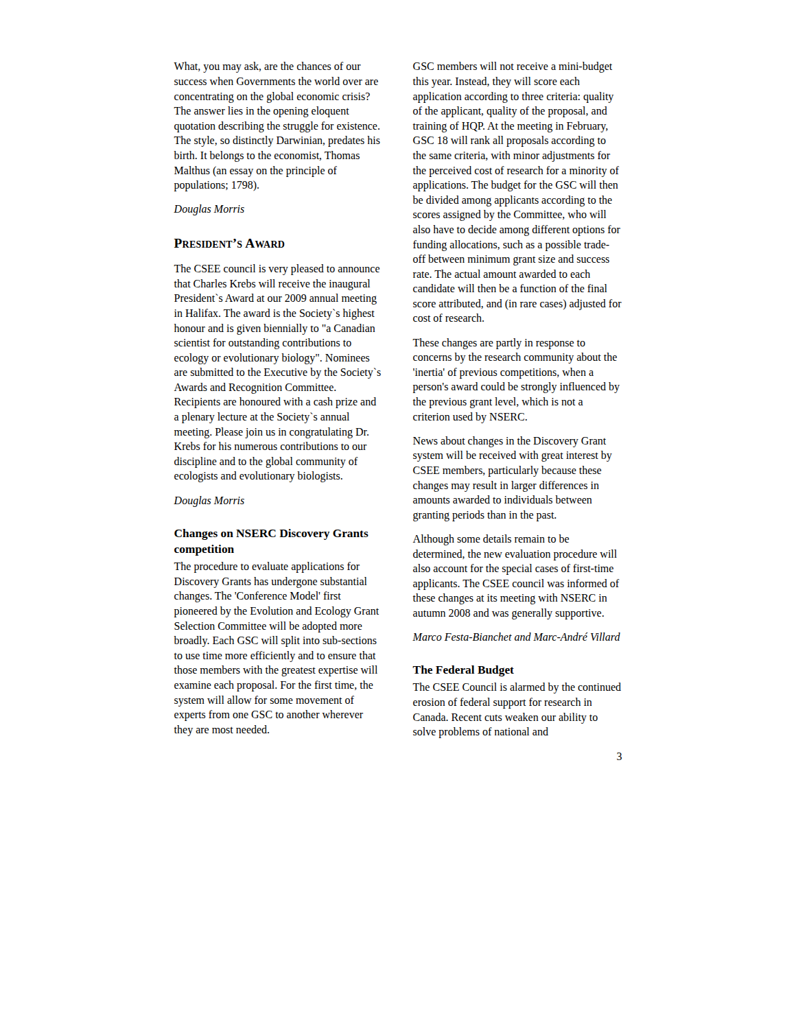What, you may ask, are the chances of our success when Governments the world over are concentrating on the global economic crisis? The answer lies in the opening eloquent quotation describing the struggle for existence. The style, so distinctly Darwinian, predates his birth. It belongs to the economist, Thomas Malthus (an essay on the principle of populations; 1798).
Douglas Morris
President’s Award
The CSEE council is very pleased to announce that Charles Krebs will receive the inaugural President`s Award at our 2009 annual meeting in Halifax. The award is the Society`s highest honour and is given biennially to "a Canadian scientist for outstanding contributions to ecology or evolutionary biology". Nominees are submitted to the Executive by the Society`s Awards and Recognition Committee. Recipients are honoured with a cash prize and a plenary lecture at the Society`s annual meeting. Please join us in congratulating Dr. Krebs for his numerous contributions to our discipline and to the global community of ecologists and evolutionary biologists.
Douglas Morris
Changes on NSERC Discovery Grants competition
The procedure to evaluate applications for Discovery Grants has undergone substantial changes. The 'Conference Model' first pioneered by the Evolution and Ecology Grant Selection Committee will be adopted more broadly. Each GSC will split into sub-sections to use time more efficiently and to ensure that those members with the greatest expertise will examine each proposal. For the first time, the system will allow for some movement of experts from one GSC to another wherever they are most needed.
GSC members will not receive a mini-budget this year. Instead, they will score each application according to three criteria: quality of the applicant, quality of the proposal, and training of HQP. At the meeting in February, GSC 18 will rank all proposals according to the same criteria, with minor adjustments for the perceived cost of research for a minority of applications. The budget for the GSC will then be divided among applicants according to the scores assigned by the Committee, who will also have to decide among different options for funding allocations, such as a possible trade-off between minimum grant size and success rate. The actual amount awarded to each candidate will then be a function of the final score attributed, and (in rare cases) adjusted for cost of research.
These changes are partly in response to concerns by the research community about the 'inertia' of previous competitions, when a person's award could be strongly influenced by the previous grant level, which is not a criterion used by NSERC.
News about changes in the Discovery Grant system will be received with great interest by CSEE members, particularly because these changes may result in larger differences in amounts awarded to individuals between granting periods than in the past.
Although some details remain to be determined, the new evaluation procedure will also account for the special cases of first-time applicants. The CSEE council was informed of these changes at its meeting with NSERC in autumn 2008 and was generally supportive.
Marco Festa-Bianchet and Marc-André Villard
The Federal Budget
The CSEE Council is alarmed by the continued erosion of federal support for research in Canada. Recent cuts weaken our ability to solve problems of national and
3